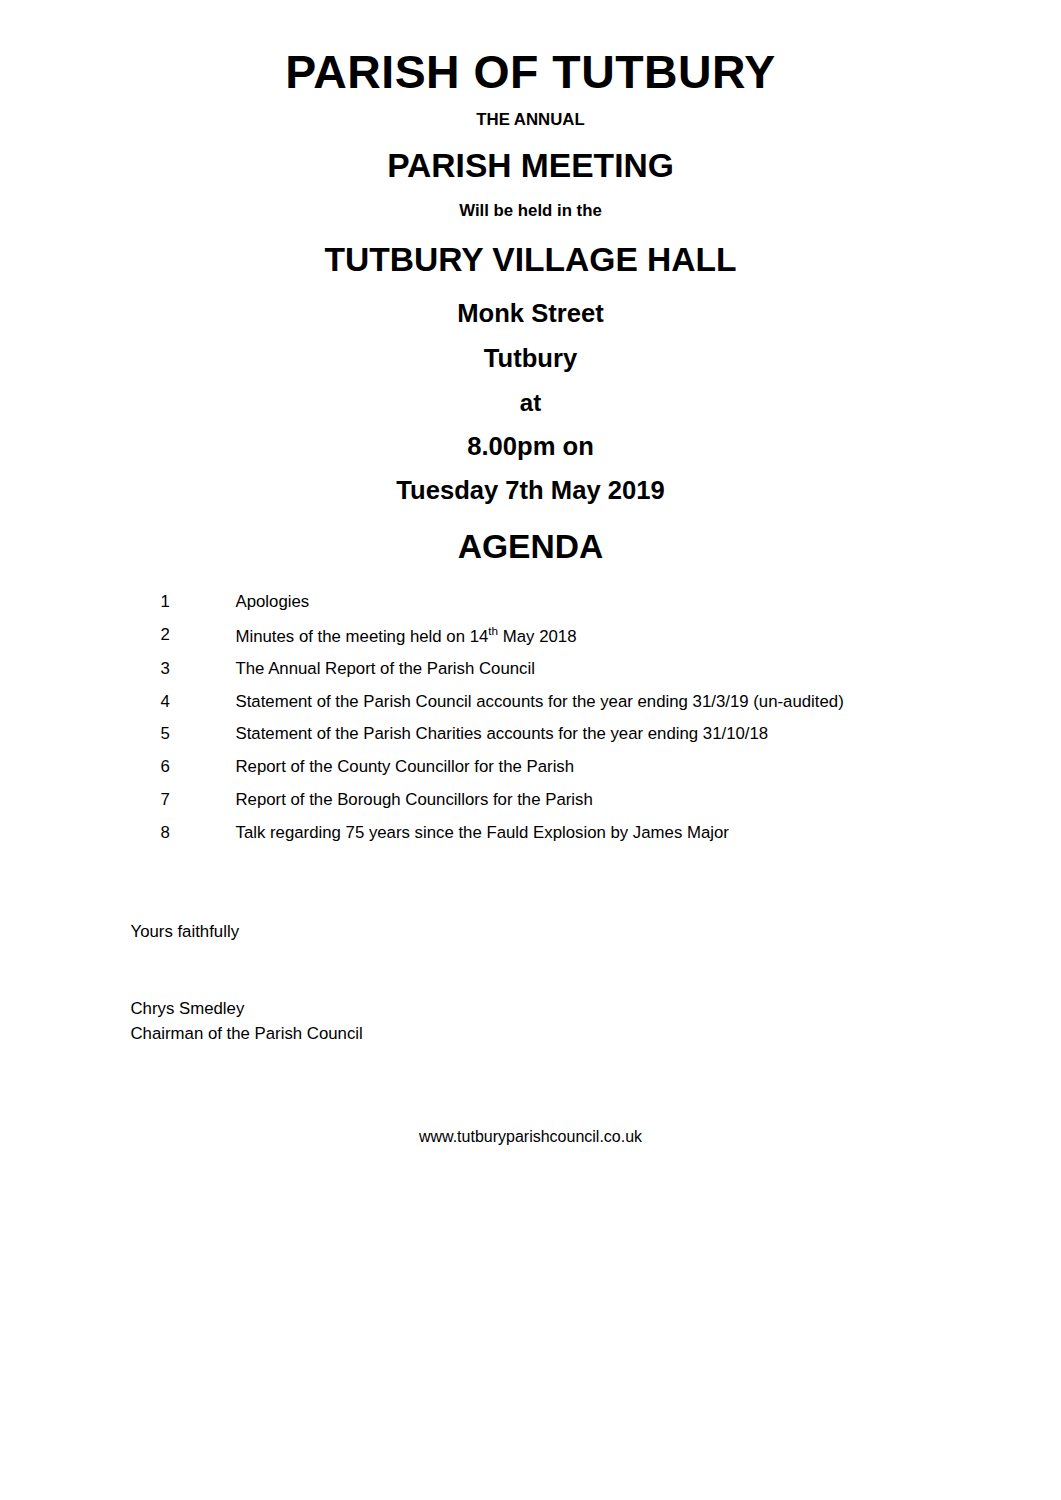PARISH OF TUTBURY
THE ANNUAL
PARISH MEETING
Will be held in the
TUTBURY VILLAGE HALL
Monk Street
Tutbury
at
8.00pm on
Tuesday 7th May 2019
AGENDA
Apologies
Minutes of the meeting held on 14th May 2018
The Annual Report of the Parish Council
Statement of the Parish Council accounts for the year ending 31/3/19 (un-audited)
Statement of the Parish Charities accounts for the year ending 31/10/18
Report of the County Councillor for the Parish
Report of the Borough Councillors for the Parish
Talk regarding 75 years since the Fauld Explosion by James Major
Yours faithfully
Chrys Smedley
Chairman of the Parish Council
www.tutburyparishcouncil.co.uk